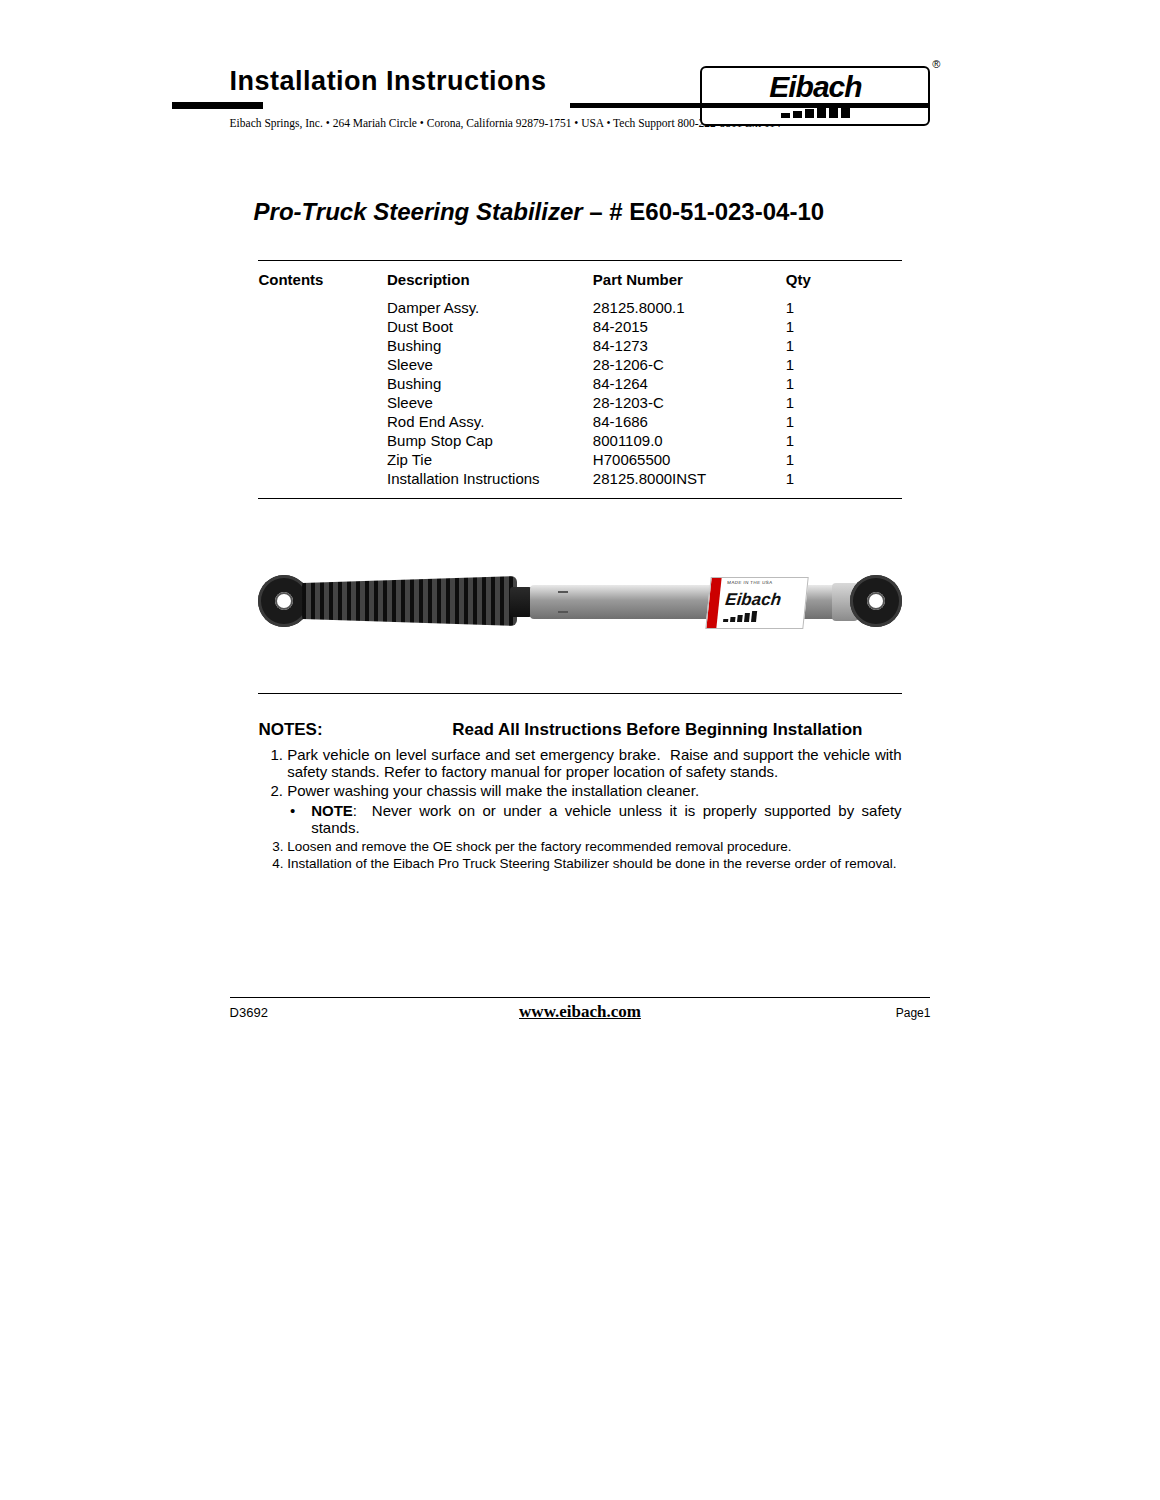®
Eibach
Installation Instructions
Eibach Springs, Inc. • 264 Mariah Circle • Corona, California 92879-1751 • USA • Tech Support 800-222-8811 Ext 114
Pro-Truck Steering Stabilizer – # E60-51-023-04-10
| Contents | Description | Part Number | Qty |
| --- | --- | --- | --- |
| | Damper Assy. | 28125.8000.1 | 1 |
| | Dust Boot | 84-2015 | 1 |
| | Bushing | 84-1273 | 1 |
| | Sleeve | 28-1206-C | 1 |
| | Bushing | 84-1264 | 1 |
| | Sleeve | 28-1203-C | 1 |
| | Rod End Assy. | 84-1686 | 1 |
| | Bump Stop Cap | 8001109.0 | 1 |
| | Zip Tie | H70065500 | 1 |
| | Installation Instructions | 28125.8000INST | 1 |
MADE IN THE USA
Eibach
NOTES: Read All Instructions Before Beginning Installation
Park vehicle on level surface and set emergency brake. Raise and support the vehicle with safety stands. Refer to factory manual for proper location of safety stands.
Power washing your chassis will make the installation cleaner.
NOTE: Never work on or under a vehicle unless it is properly supported by safety stands.
Loosen and remove the OE shock per the factory recommended removal procedure.
Installation of the Eibach Pro Truck Steering Stabilizer should be done in the reverse order of removal.
D3692
www.eibach.com
Page1